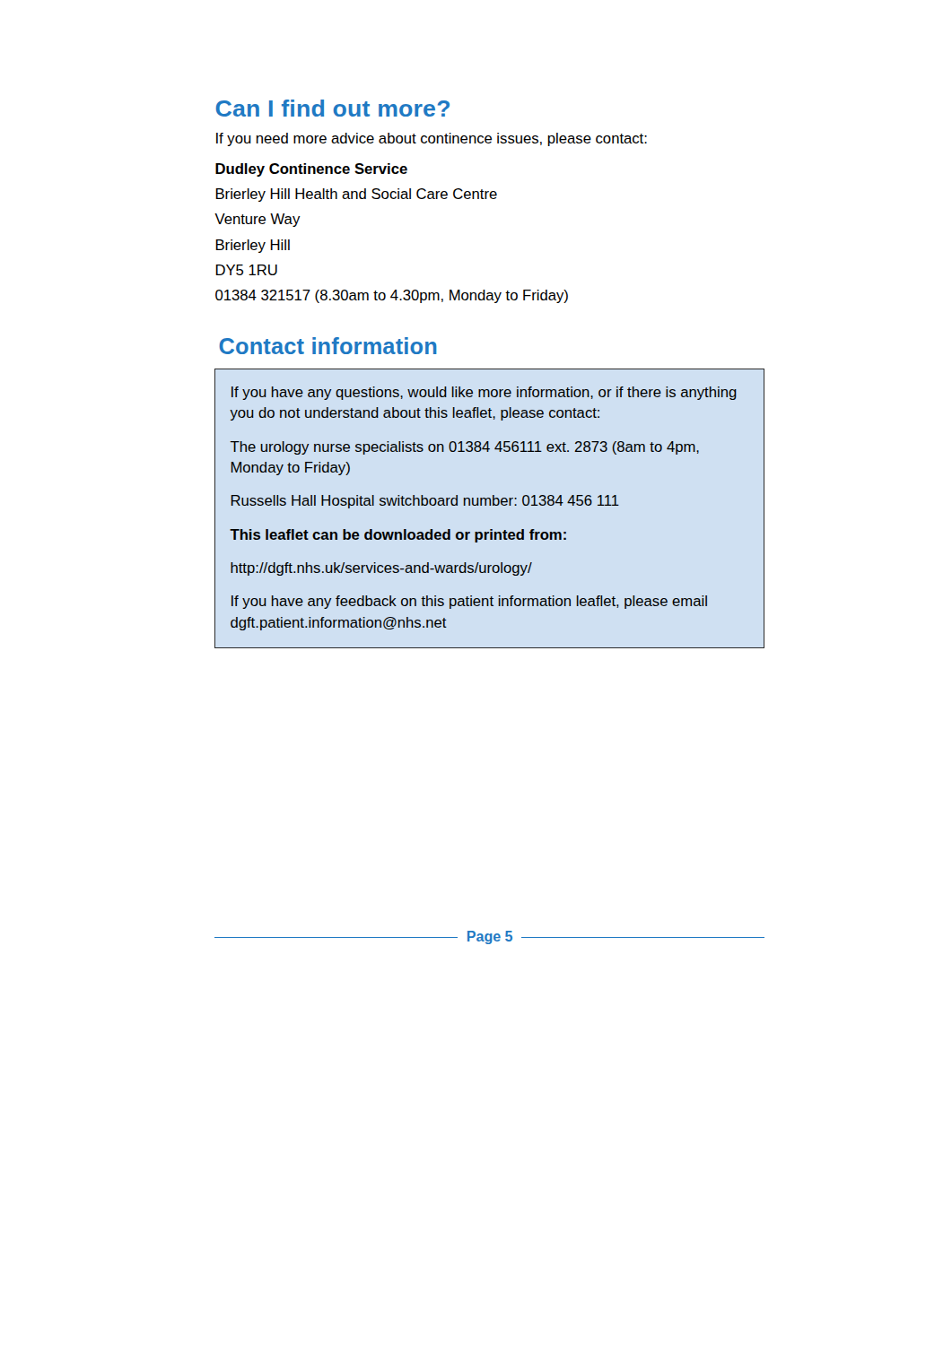Can I find out more?
If you need more advice about continence issues, please contact:
Dudley Continence Service
Brierley Hill Health and Social Care Centre
Venture Way
Brierley Hill
DY5 1RU
01384 321517 (8.30am to 4.30pm, Monday to Friday)
Contact information
If you have any questions, would like more information, or if there is anything you do not understand about this leaflet, please contact:
The urology nurse specialists on 01384 456111 ext. 2873 (8am to 4pm, Monday to Friday)
Russells Hall Hospital switchboard number: 01384 456 111
This leaflet can be downloaded or printed from:
http://dgft.nhs.uk/services-and-wards/urology/
If you have any feedback on this patient information leaflet, please email dgft.patient.information@nhs.net
Page 5